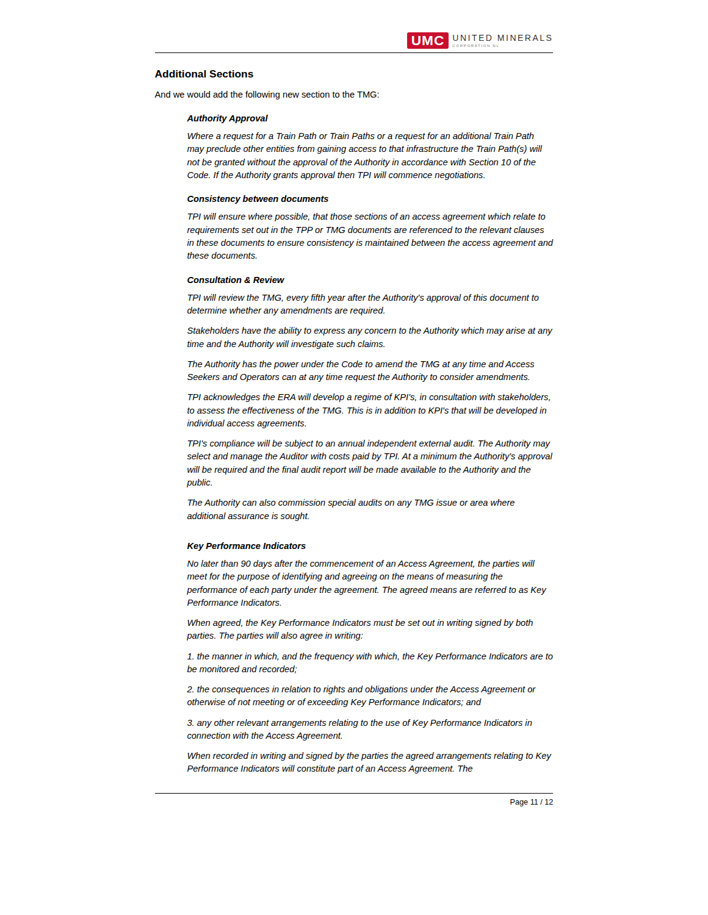UMC UNITED MINERALS Corporation NL
Additional Sections
And we would add the following new section to the TMG:
Authority Approval
Where a request for a Train Path or Train Paths or a request for an additional Train Path may preclude other entities from gaining access to that infrastructure the Train Path(s) will not be granted without the approval of the Authority in accordance with Section 10 of the Code. If the Authority grants approval then TPI will commence negotiations.
Consistency between documents
TPI will ensure where possible, that those sections of an access agreement which relate to requirements set out in the TPP or TMG documents are referenced to the relevant clauses in these documents to ensure consistency is maintained between the access agreement and these documents.
Consultation & Review
TPI will review the TMG, every fifth year after the Authority's approval of this document to determine whether any amendments are required.
Stakeholders have the ability to express any concern to the Authority which may arise at any time and the Authority will investigate such claims.
The Authority has the power under the Code to amend the TMG at any time and Access Seekers and Operators can at any time request the Authority to consider amendments.
TPI acknowledges the ERA will develop a regime of KPI's, in consultation with stakeholders, to assess the effectiveness of the TMG. This is in addition to KPI's that will be developed in individual access agreements.
TPI's compliance will be subject to an annual independent external audit. The Authority may select and manage the Auditor with costs paid by TPI. At a minimum the Authority's approval will be required and the final audit report will be made available to the Authority and the public.
The Authority can also commission special audits on any TMG issue or area where additional assurance is sought.
Key Performance Indicators
No later than 90 days after the commencement of an Access Agreement, the parties will meet for the purpose of identifying and agreeing on the means of measuring the performance of each party under the agreement. The agreed means are referred to as Key Performance Indicators.
When agreed, the Key Performance Indicators must be set out in writing signed by both parties. The parties will also agree in writing:
1. the manner in which, and the frequency with which, the Key Performance Indicators are to be monitored and recorded;
2. the consequences in relation to rights and obligations under the Access Agreement or otherwise of not meeting or of exceeding Key Performance Indicators; and
3. any other relevant arrangements relating to the use of Key Performance Indicators in connection with the Access Agreement.
When recorded in writing and signed by the parties the agreed arrangements relating to Key Performance Indicators will constitute part of an Access Agreement. The
Page 11 / 12